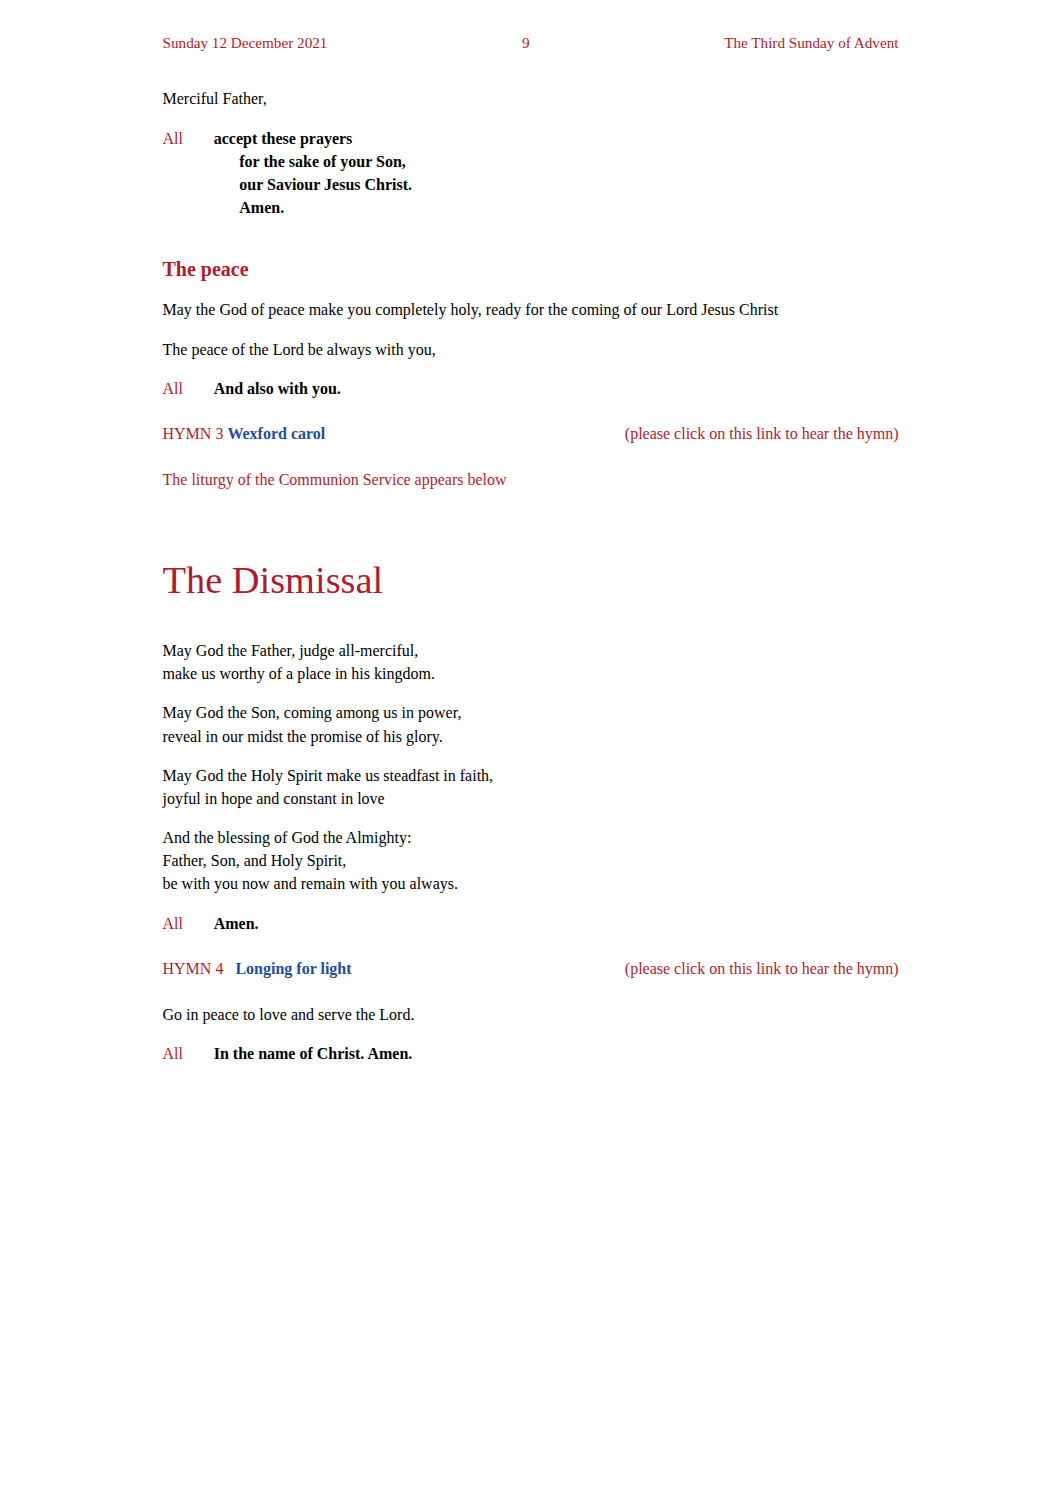Sunday 12 December 2021
9
The Third Sunday of Advent
Merciful Father,
All
accept these prayers for the sake of your Son, our Saviour Jesus Christ. Amen.
The peace
May the God of peace make you completely holy, ready for the coming of our Lord Jesus Christ
The peace of the Lord be always with you,
All
And also with you.
HYMN 3 Wexford carol
(please click on this link to hear the hymn)
The liturgy of the Communion Service appears below
The Dismissal
May God the Father, judge all-merciful,
make us worthy of a place in his kingdom.
May God the Son, coming among us in power,
reveal in our midst the promise of his glory.
May God the Holy Spirit make us steadfast in faith,
joyful in hope and constant in love
And the blessing of God the Almighty:
Father, Son, and Holy Spirit,
be with you now and remain with you always.
All
Amen.
HYMN 4 Longing for light
(please click on this link to hear the hymn)
Go in peace to love and serve the Lord.
All
In the name of Christ. Amen.